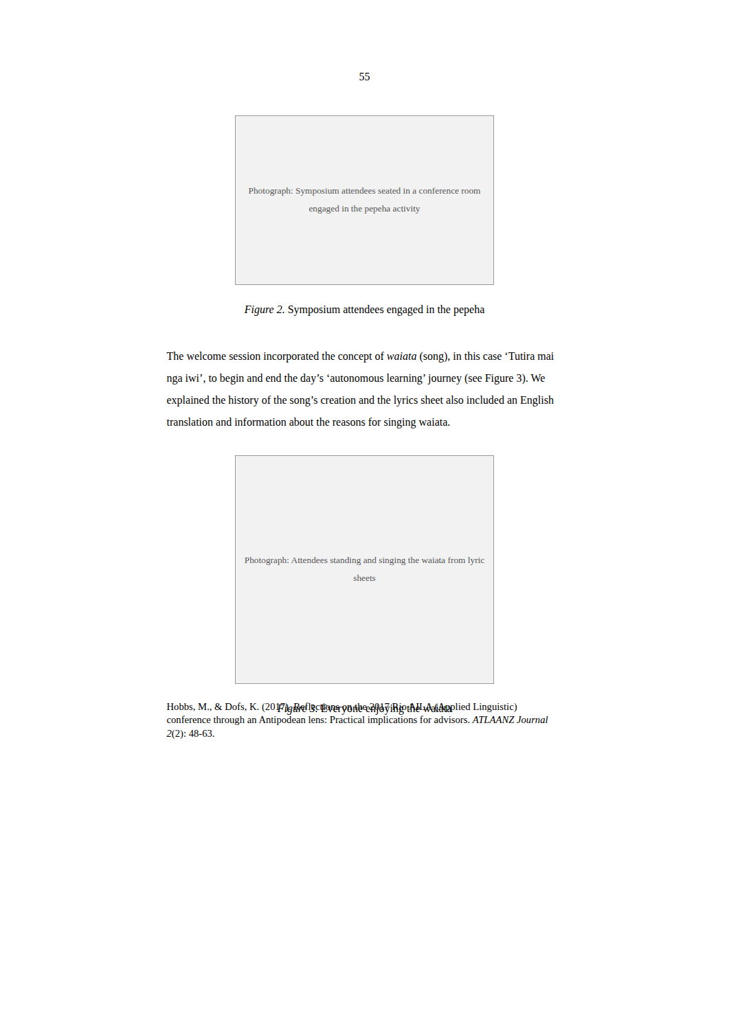55
Photograph: Symposium attendees seated in a conference room engaged in the pepeha activity
Figure 2. Symposium attendees engaged in the pepeha
The welcome session incorporated the concept of waiata (song), in this case ‘Tutira mai nga iwi’, to begin and end the day’s ‘autonomous learning’ journey (see Figure 3). We explained the history of the song’s creation and the lyrics sheet also included an English translation and information about the reasons for singing waiata.
Photograph: Attendees standing and singing the waiata from lyric sheets
Figure 3. Everyone enjoying the waiata
Hobbs, M., & Dofs, K. (2017). Reflections on the 2017 Rio AILA (Applied Linguistic) conference through an Antipodean lens: Practical implications for advisors. ATLAANZ Journal 2(2): 48-63.